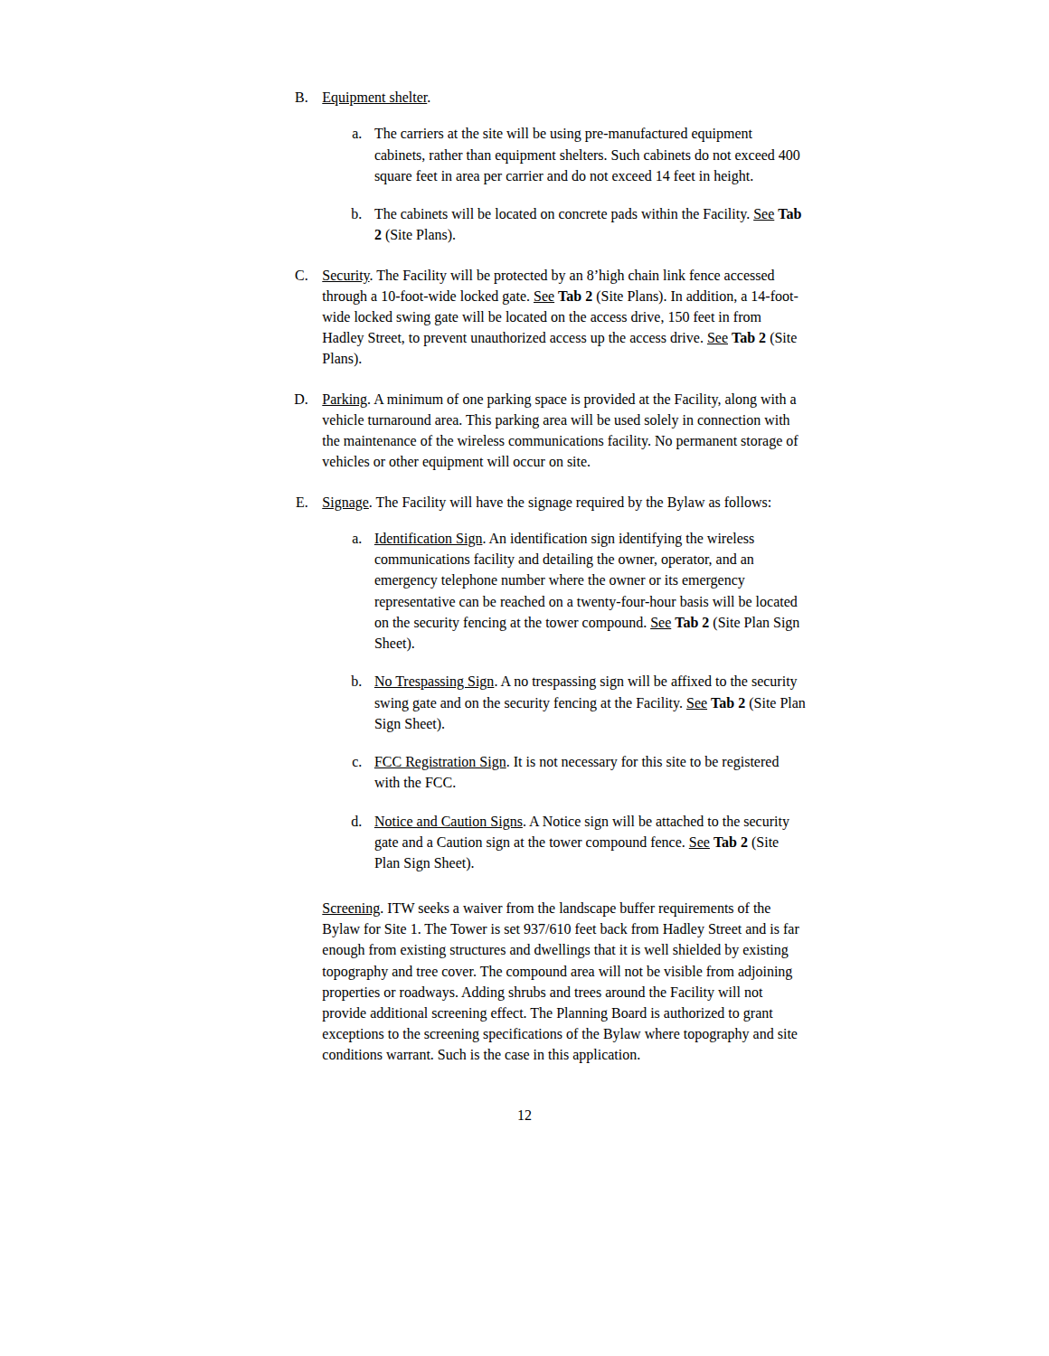Equipment shelter.
The carriers at the site will be using pre-manufactured equipment cabinets, rather than equipment shelters. Such cabinets do not exceed 400 square feet in area per carrier and do not exceed 14 feet in height.
The cabinets will be located on concrete pads within the Facility. See Tab 2 (Site Plans).
Security. The Facility will be protected by an 8’high chain link fence accessed through a 10-foot-wide locked gate. See Tab 2 (Site Plans). In addition, a 14-foot-wide locked swing gate will be located on the access drive, 150 feet in from Hadley Street, to prevent unauthorized access up the access drive. See Tab 2 (Site Plans).
Parking. A minimum of one parking space is provided at the Facility, along with a vehicle turnaround area. This parking area will be used solely in connection with the maintenance of the wireless communications facility. No permanent storage of vehicles or other equipment will occur on site.
Signage. The Facility will have the signage required by the Bylaw as follows:
Identification Sign. An identification sign identifying the wireless communications facility and detailing the owner, operator, and an emergency telephone number where the owner or its emergency representative can be reached on a twenty-four-hour basis will be located on the security fencing at the tower compound. See Tab 2 (Site Plan Sign Sheet).
No Trespassing Sign. A no trespassing sign will be affixed to the security swing gate and on the security fencing at the Facility. See Tab 2 (Site Plan Sign Sheet).
FCC Registration Sign. It is not necessary for this site to be registered with the FCC.
Notice and Caution Signs. A Notice sign will be attached to the security gate and a Caution sign at the tower compound fence. See Tab 2 (Site Plan Sign Sheet).
Screening. ITW seeks a waiver from the landscape buffer requirements of the Bylaw for Site 1. The Tower is set 937/610 feet back from Hadley Street and is far enough from existing structures and dwellings that it is well shielded by existing topography and tree cover. The compound area will not be visible from adjoining properties or roadways. Adding shrubs and trees around the Facility will not provide additional screening effect. The Planning Board is authorized to grant exceptions to the screening specifications of the Bylaw where topography and site conditions warrant. Such is the case in this application.
12